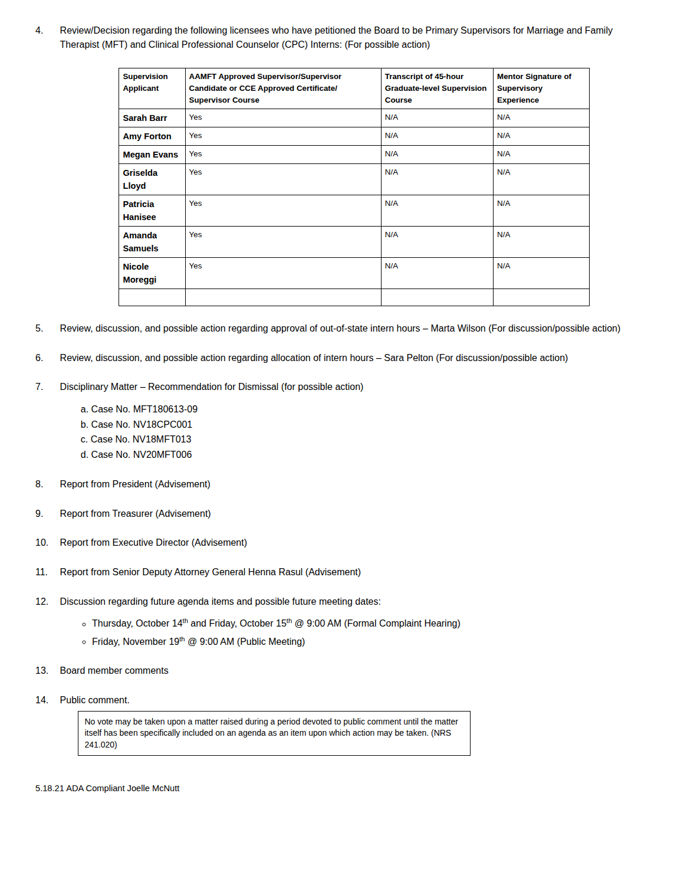4. Review/Decision regarding the following licensees who have petitioned the Board to be Primary Supervisors for Marriage and Family Therapist (MFT) and Clinical Professional Counselor (CPC) Interns: (For possible action)
| Supervision Applicant | AAMFT Approved Supervisor/Supervisor Candidate or CCE Approved Certificate/ Supervisor Course | Transcript of 45-hour Graduate-level Supervision Course | Mentor Signature of Supervisory Experience |
| --- | --- | --- | --- |
| Sarah Barr | Yes | N/A | N/A |
| Amy Forton | Yes | N/A | N/A |
| Megan Evans | Yes | N/A | N/A |
| Griselda Lloyd | Yes | N/A | N/A |
| Patricia Hanisee | Yes | N/A | N/A |
| Amanda Samuels | Yes | N/A | N/A |
| Nicole Moreggi | Yes | N/A | N/A |
5. Review, discussion, and possible action regarding approval of out-of-state intern hours – Marta Wilson (For discussion/possible action)
6. Review, discussion, and possible action regarding allocation of intern hours – Sara Pelton (For discussion/possible action)
7. Disciplinary Matter – Recommendation for Dismissal (for possible action)
a. Case No. MFT180613-09
b. Case No. NV18CPC001
c. Case No. NV18MFT013
d. Case No. NV20MFT006
8. Report from President (Advisement)
9. Report from Treasurer (Advisement)
10. Report from Executive Director (Advisement)
11. Report from Senior Deputy Attorney General Henna Rasul (Advisement)
12. Discussion regarding future agenda items and possible future meeting dates:
Thursday, October 14th and Friday, October 15th @ 9:00 AM (Formal Complaint Hearing)
Friday, November 19th @ 9:00 AM (Public Meeting)
13. Board member comments
14. Public comment.
No vote may be taken upon a matter raised during a period devoted to public comment until the matter itself has been specifically included on an agenda as an item upon which action may be taken. (NRS 241.020)
5.18.21 ADA Compliant Joelle McNutt